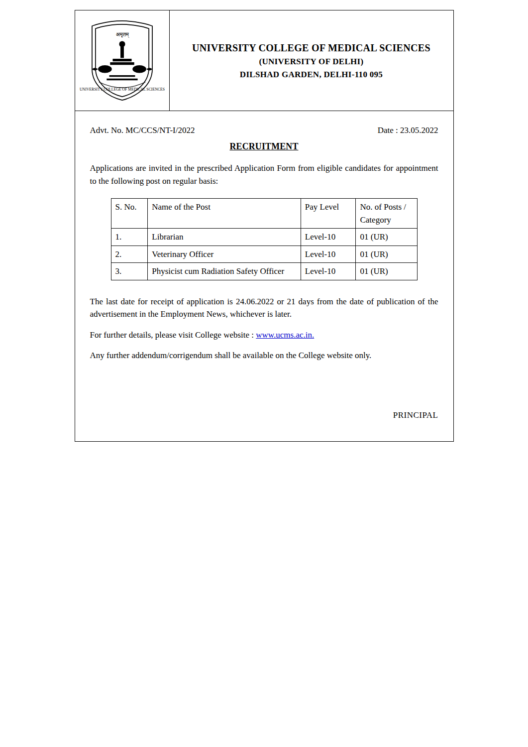UNIVERSITY COLLEGE OF MEDICAL SCIENCES
(UNIVERSITY OF DELHI)
DILSHAD GARDEN, DELHI-110 095
Advt. No. MC/CCS/NT-I/2022 Date : 23.05.2022
RECRUITMENT
Applications are invited in the prescribed Application Form from eligible candidates for appointment to the following post on regular basis:
| S. No. | Name of the Post | Pay Level | No. of Posts / Category |
| --- | --- | --- | --- |
| 1. | Librarian | Level-10 | 01 (UR) |
| 2. | Veterinary Officer | Level-10 | 01 (UR) |
| 3. | Physicist cum Radiation Safety Officer | Level-10 | 01 (UR) |
The last date for receipt of application is 24.06.2022 or 21 days from the date of publication of the advertisement in the Employment News, whichever is later.
For further details, please visit College website : www.ucms.ac.in.
Any further addendum/corrigendum shall be available on the College website only.
PRINCIPAL